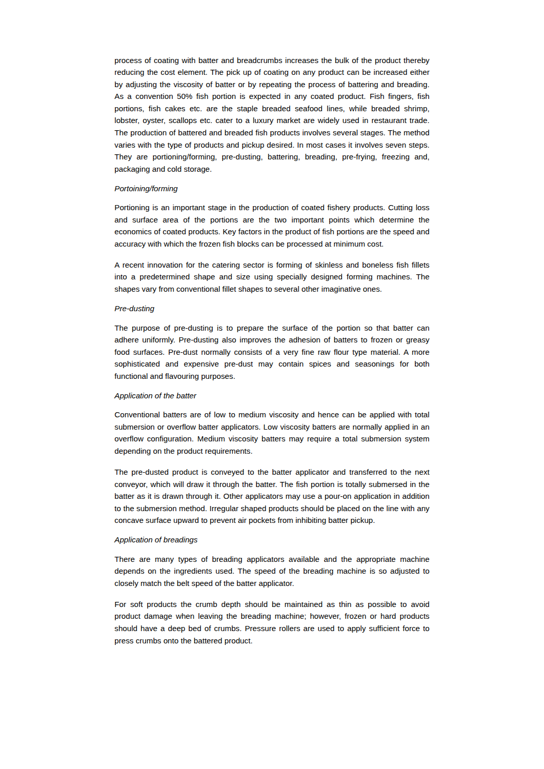process of coating with batter and breadcrumbs increases the bulk of the product thereby reducing the cost element. The pick up of coating on any product can be increased either by adjusting the viscosity of batter or by repeating the process of battering and breading. As a convention 50% fish portion is expected in any coated product. Fish fingers, fish portions, fish cakes etc. are the staple breaded seafood lines, while breaded shrimp, lobster, oyster, scallops etc. cater to a luxury market are widely used in restaurant trade. The production of battered and breaded fish products involves several stages. The method varies with the type of products and pickup desired. In most cases it involves seven steps. They are portioning/forming, pre-dusting, battering, breading, pre-frying, freezing and, packaging and cold storage.
Portoining/forming
Portioning is an important stage in the production of coated fishery products. Cutting loss and surface area of the portions are the two important points which determine the economics of coated products. Key factors in the product of fish portions are the speed and accuracy with which the frozen fish blocks can be processed at minimum cost.
A recent innovation for the catering sector is forming of skinless and boneless fish fillets into a predetermined shape and size using specially designed forming machines. The shapes vary from conventional fillet shapes to several other imaginative ones.
Pre-dusting
The purpose of pre-dusting is to prepare the surface of the portion so that batter can adhere uniformly. Pre-dusting also improves the adhesion of batters to frozen or greasy food surfaces. Pre-dust normally consists of a very fine raw flour type material. A more sophisticated and expensive pre-dust may contain spices and seasonings for both functional and flavouring purposes.
Application of the batter
Conventional batters are of low to medium viscosity and hence can be applied with total submersion or overflow batter applicators. Low viscosity batters are normally applied in an overflow configuration. Medium viscosity batters may require a total submersion system depending on the product requirements.
The pre-dusted product is conveyed to the batter applicator and transferred to the next conveyor, which will draw it through the batter. The fish portion is totally submersed in the batter as it is drawn through it. Other applicators may use a pour-on application in addition to the submersion method. Irregular shaped products should be placed on the line with any concave surface upward to prevent air pockets from inhibiting batter pickup.
Application of breadings
There are many types of breading applicators available and the appropriate machine depends on the ingredients used. The speed of the breading machine is so adjusted to closely match the belt speed of the batter applicator.
For soft products the crumb depth should be maintained as thin as possible to avoid product damage when leaving the breading machine; however, frozen or hard products should have a deep bed of crumbs. Pressure rollers are used to apply sufficient force to press crumbs onto the battered product.